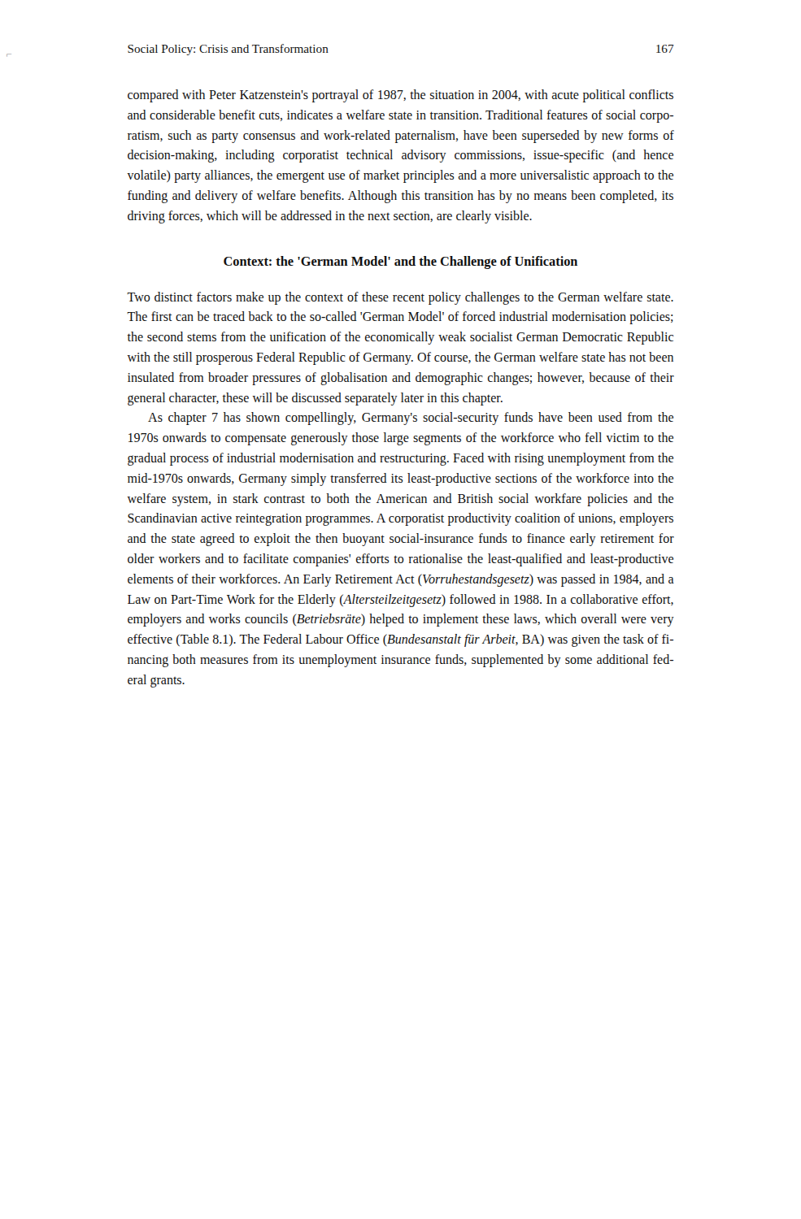⌐
Social Policy: Crisis and Transformation 167
compared with Peter Katzenstein's portrayal of 1987, the situation in 2004, with acute political conflicts and considerable benefit cuts, indicates a welfare state in transition. Traditional features of social corporatism, such as party consensus and work-related paternalism, have been superseded by new forms of decision-making, including corporatist technical advisory commissions, issue-specific (and hence volatile) party alliances, the emergent use of market principles and a more universalistic approach to the funding and delivery of welfare benefits. Although this transition has by no means been completed, its driving forces, which will be addressed in the next section, are clearly visible.
Context: the 'German Model' and the Challenge of Unification
Two distinct factors make up the context of these recent policy challenges to the German welfare state. The first can be traced back to the so-called 'German Model' of forced industrial modernisation policies; the second stems from the unification of the economically weak socialist German Democratic Republic with the still prosperous Federal Republic of Germany. Of course, the German welfare state has not been insulated from broader pressures of globalisation and demographic changes; however, because of their general character, these will be discussed separately later in this chapter.
As chapter 7 has shown compellingly, Germany's social-security funds have been used from the 1970s onwards to compensate generously those large segments of the workforce who fell victim to the gradual process of industrial modernisation and restructuring. Faced with rising unemployment from the mid-1970s onwards, Germany simply transferred its least-productive sections of the workforce into the welfare system, in stark contrast to both the American and British social workfare policies and the Scandinavian active reintegration programmes. A corporatist productivity coalition of unions, employers and the state agreed to exploit the then buoyant social-insurance funds to finance early retirement for older workers and to facilitate companies' efforts to rationalise the least-qualified and least-productive elements of their workforces. An Early Retirement Act (Vorruhestandsgesetz) was passed in 1984, and a Law on Part-Time Work for the Elderly (Altersteilzeitgesetz) followed in 1988. In a collaborative effort, employers and works councils (Betriebsräte) helped to implement these laws, which overall were very effective (Table 8.1). The Federal Labour Office (Bundesanstalt für Arbeit, BA) was given the task of financing both measures from its unemployment insurance funds, supplemented by some additional federal grants.